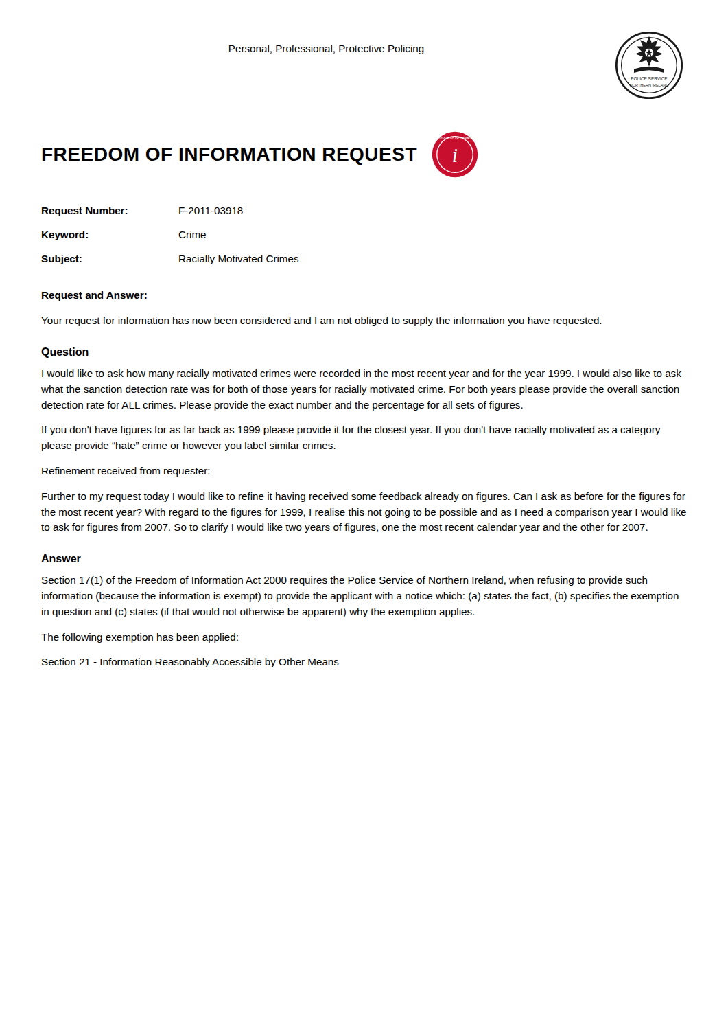Personal, Professional, Protective Policing
POLICE SERVICE NORTHERN IRELAND
FREEDOM OF INFORMATION REQUEST
i FREEDOM OF INFORMATION
| Request Number: | F-2011-03918 |
| Keyword: | Crime |
| Subject: | Racially Motivated Crimes |
Request and Answer:
Your request for information has now been considered and I am not obliged to supply the information you have requested.
Question
I would like to ask how many racially motivated crimes were recorded in the most recent year and for the year 1999. I would also like to ask what the sanction detection rate was for both of those years for racially motivated crime. For both years please provide the overall sanction detection rate for ALL crimes. Please provide the exact number and the percentage for all sets of figures.
If you don't have figures for as far back as 1999 please provide it for the closest year. If you don't have racially motivated as a category please provide “hate” crime or however you label similar crimes.
Refinement received from requester:
Further to my request today I would like to refine it having received some feedback already on figures. Can I ask as before for the figures for the most recent year? With regard to the figures for 1999, I realise this not going to be possible and as I need a comparison year I would like to ask for figures from 2007. So to clarify I would like two years of figures, one the most recent calendar year and the other for 2007.
Answer
Section 17(1) of the Freedom of Information Act 2000 requires the Police Service of Northern Ireland, when refusing to provide such information (because the information is exempt) to provide the applicant with a notice which: (a) states the fact, (b) specifies the exemption in question and (c) states (if that would not otherwise be apparent) why the exemption applies.
The following exemption has been applied:
Section 21 - Information Reasonably Accessible by Other Means